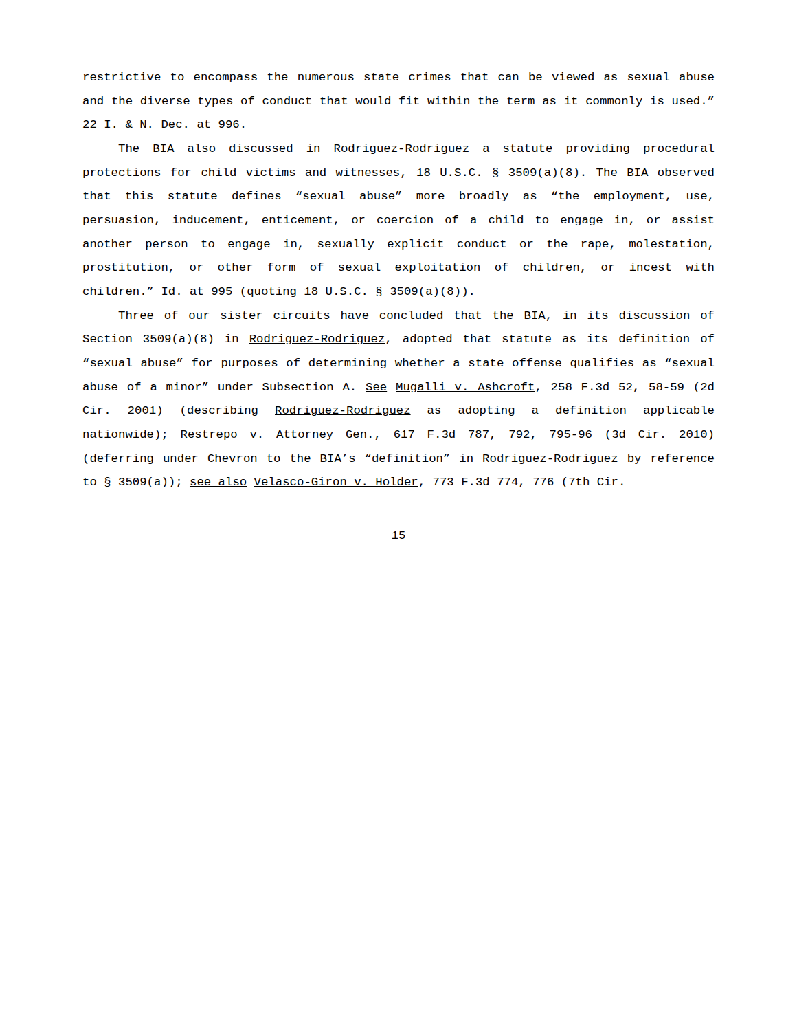restrictive to encompass the numerous state crimes that can be viewed as sexual abuse and the diverse types of conduct that would fit within the term as it commonly is used.” 22 I. & N. Dec. at 996.
The BIA also discussed in Rodriguez-Rodriguez a statute providing procedural protections for child victims and witnesses, 18 U.S.C. § 3509(a)(8). The BIA observed that this statute defines “sexual abuse” more broadly as “the employment, use, persuasion, inducement, enticement, or coercion of a child to engage in, or assist another person to engage in, sexually explicit conduct or the rape, molestation, prostitution, or other form of sexual exploitation of children, or incest with children.” Id. at 995 (quoting 18 U.S.C. § 3509(a)(8)).
Three of our sister circuits have concluded that the BIA, in its discussion of Section 3509(a)(8) in Rodriguez-Rodriguez, adopted that statute as its definition of “sexual abuse” for purposes of determining whether a state offense qualifies as “sexual abuse of a minor” under Subsection A. See Mugalli v. Ashcroft, 258 F.3d 52, 58-59 (2d Cir. 2001) (describing Rodriguez-Rodriguez as adopting a definition applicable nationwide); Restrepo v. Attorney Gen., 617 F.3d 787, 792, 795-96 (3d Cir. 2010) (deferring under Chevron to the BIA’s “definition” in Rodriguez-Rodriguez by reference to § 3509(a)); see also Velasco-Giron v. Holder, 773 F.3d 774, 776 (7th Cir.
15